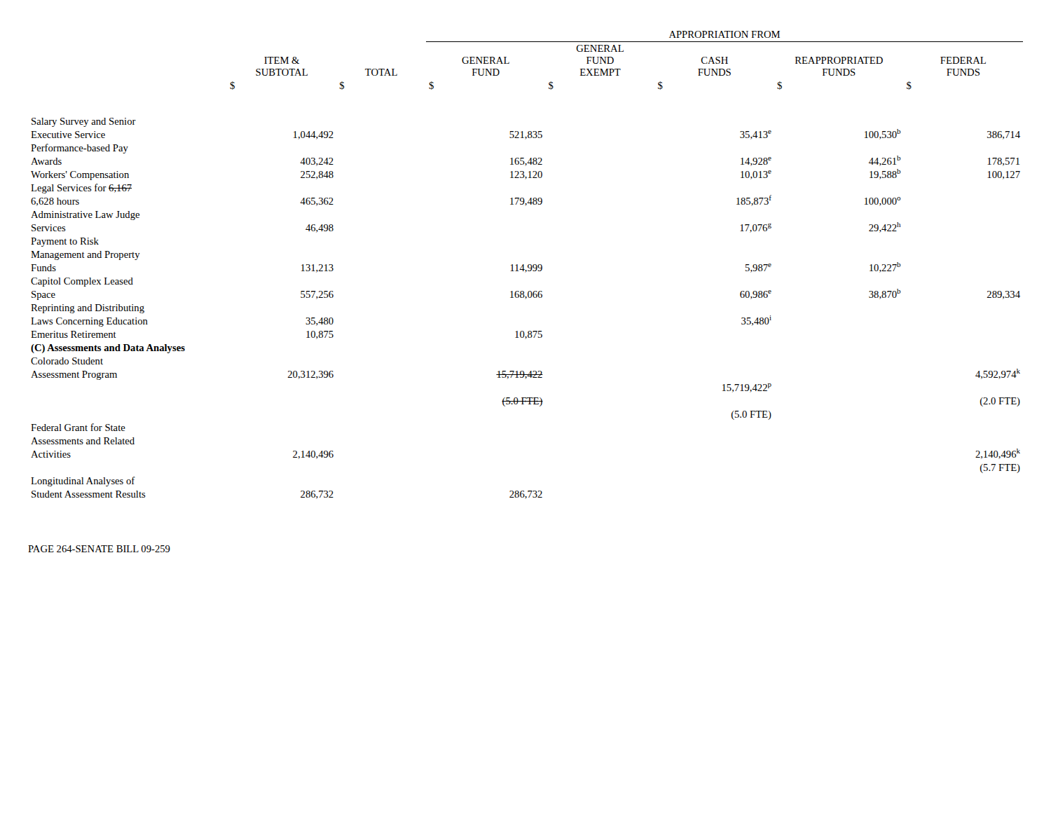| | | | APPROPRIATION FROM |
| | ITEM & SUBTOTAL | TOTAL | GENERAL FUND | GENERAL FUND EXEMPT | CASH FUNDS | REAPPROPRIATED FUNDS | FEDERAL FUNDS |
| | $ | $ | $ | $ | $ | $ | $ |
| Salary Survey and Senior | | | | | | | |
| Executive Service | 1,044,492 | | 521,835 | | 35,413 e | 100,530 b | 386,714 |
| Performance-based Pay | | | | | | | |
| Awards | 403,242 | | 165,482 | | 14,928 e | 44,261 b | 178,571 |
| Workers' Compensation | 252,848 | | 123,120 | | 10,013 e | 19,588 b | 100,127 |
| Legal Services for 6,167 | | | | | | | |
| 6,628 hours | 465,362 | | 179,489 | | 185,873 f | 100,000 o | |
| Administrative Law Judge | | | | | | | |
| Services | 46,498 | | | | 17,076 g | 29,422 h | |
| Payment to Risk | | | | | | | |
| Management and Property | | | | | | | |
| Funds | 131,213 | | 114,999 | | 5,987 e | 10,227 b | |
| Capitol Complex Leased | | | | | | | |
| Space | 557,256 | | 168,066 | | 60,986 e | 38,870 b | 289,334 |
| Reprinting and Distributing | | | | | | | |
| Laws Concerning Education | 35,480 | | | | 35,480 i | | |
| Emeritus Retirement | 10,875 | | 10,875 | | | | |
| (C) Assessments and Data Analyses | | | | | | | |
| Colorado Student | | | | | | | |
| Assessment Program | 20,312,396 | | 15,719,422 | | | | 4,592,974 k |
| | | | | | 15,719,422 p | | |
| | | | (5.0 FTE) | | | | (2.0 FTE) |
| | | | | | (5.0 FTE) | | |
| Federal Grant for State | | | | | | | |
| Assessments and Related | | | | | | | |
| Activities | 2,140,496 | | | | | | 2,140,496 k |
| | | | | | | | (5.7 FTE) |
| Longitudinal Analyses of | | | | | | | |
| Student Assessment Results | 286,732 | | 286,732 | | | | |
PAGE 264-SENATE BILL 09-259